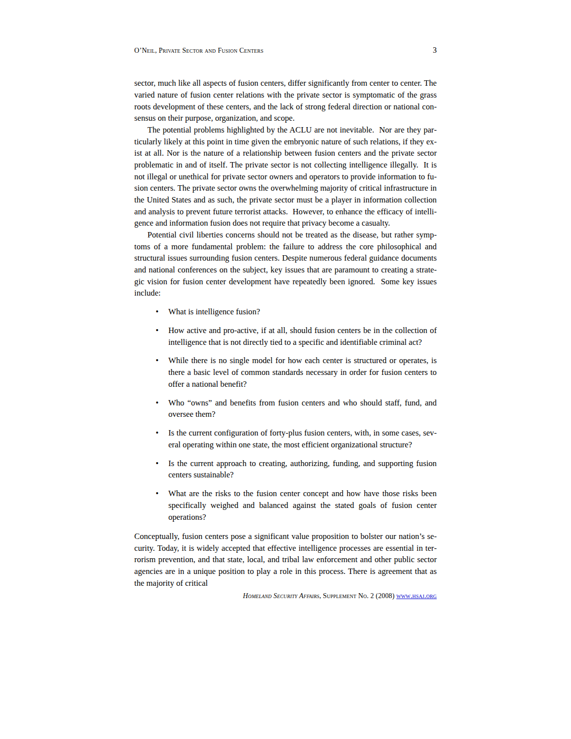O’Neil, Private Sector and Fusion Centers
3
sector, much like all aspects of fusion centers, differ significantly from center to center. The varied nature of fusion center relations with the private sector is symptomatic of the grass roots development of these centers, and the lack of strong federal direction or national consensus on their purpose, organization, and scope.
The potential problems highlighted by the ACLU are not inevitable. Nor are they particularly likely at this point in time given the embryonic nature of such relations, if they exist at all. Nor is the nature of a relationship between fusion centers and the private sector problematic in and of itself. The private sector is not collecting intelligence illegally. It is not illegal or unethical for private sector owners and operators to provide information to fusion centers. The private sector owns the overwhelming majority of critical infrastructure in the United States and as such, the private sector must be a player in information collection and analysis to prevent future terrorist attacks. However, to enhance the efficacy of intelligence and information fusion does not require that privacy become a casualty.
Potential civil liberties concerns should not be treated as the disease, but rather symptoms of a more fundamental problem: the failure to address the core philosophical and structural issues surrounding fusion centers. Despite numerous federal guidance documents and national conferences on the subject, key issues that are paramount to creating a strategic vision for fusion center development have repeatedly been ignored. Some key issues include:
What is intelligence fusion?
How active and pro-active, if at all, should fusion centers be in the collection of intelligence that is not directly tied to a specific and identifiable criminal act?
While there is no single model for how each center is structured or operates, is there a basic level of common standards necessary in order for fusion centers to offer a national benefit?
Who “owns” and benefits from fusion centers and who should staff, fund, and oversee them?
Is the current configuration of forty-plus fusion centers, with, in some cases, several operating within one state, the most efficient organizational structure?
Is the current approach to creating, authorizing, funding, and supporting fusion centers sustainable?
What are the risks to the fusion center concept and how have those risks been specifically weighed and balanced against the stated goals of fusion center operations?
Conceptually, fusion centers pose a significant value proposition to bolster our nation’s security. Today, it is widely accepted that effective intelligence processes are essential in terrorism prevention, and that state, local, and tribal law enforcement and other public sector agencies are in a unique position to play a role in this process. There is agreement that as the majority of critical
Homeland Security Affairs, Supplement No. 2 (2008) www.hsaj.org